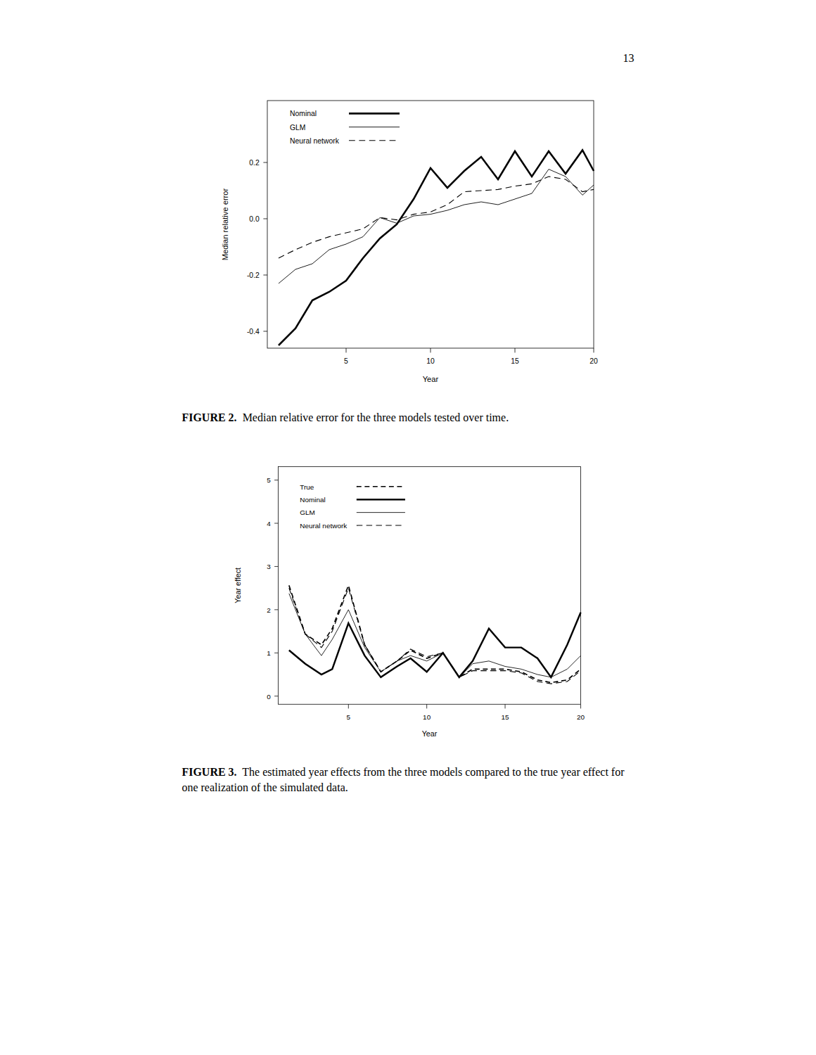13
0.2 0.0 -0.2 -0.4 5 10 15 20 Year Median relative error Nominal GLM Neural network
FIGURE 2. Median relative error for the three models tested over time.
5 4 3 2 1 0 5 10 15 20 Year Year effect True Nominal GLM Neural network
FIGURE 3. The estimated year effects from the three models compared to the true year effect for one realization of the simulated data.